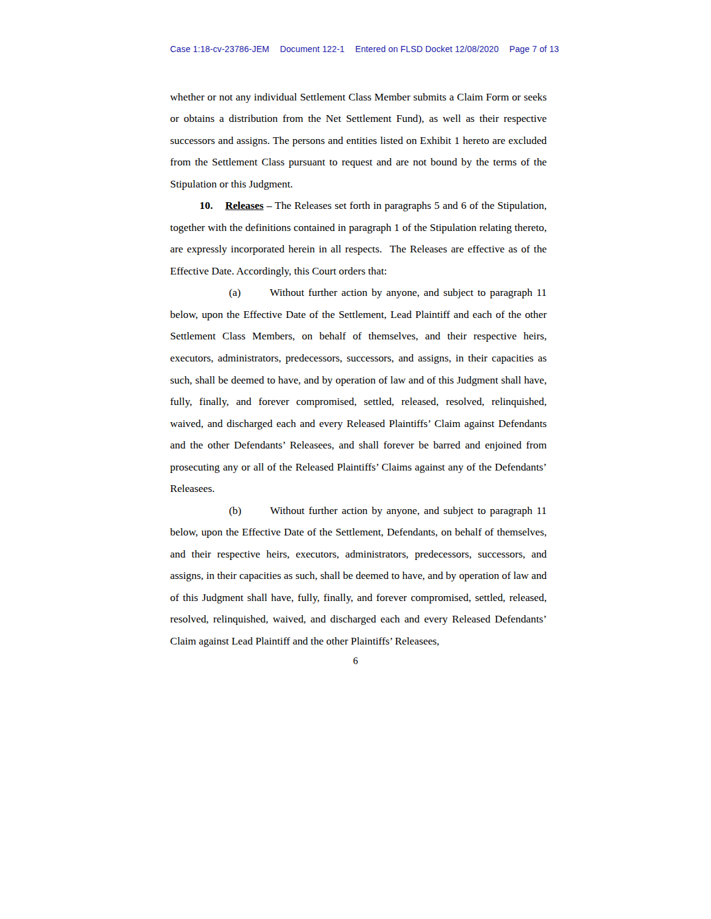Case 1:18-cv-23786-JEM Document 122-1 Entered on FLSD Docket 12/08/2020 Page 7 of 13
whether or not any individual Settlement Class Member submits a Claim Form or seeks or obtains a distribution from the Net Settlement Fund), as well as their respective successors and assigns. The persons and entities listed on Exhibit 1 hereto are excluded from the Settlement Class pursuant to request and are not bound by the terms of the Stipulation or this Judgment.
10. Releases – The Releases set forth in paragraphs 5 and 6 of the Stipulation, together with the definitions contained in paragraph 1 of the Stipulation relating thereto, are expressly incorporated herein in all respects. The Releases are effective as of the Effective Date. Accordingly, this Court orders that:
(a) Without further action by anyone, and subject to paragraph 11 below, upon the Effective Date of the Settlement, Lead Plaintiff and each of the other Settlement Class Members, on behalf of themselves, and their respective heirs, executors, administrators, predecessors, successors, and assigns, in their capacities as such, shall be deemed to have, and by operation of law and of this Judgment shall have, fully, finally, and forever compromised, settled, released, resolved, relinquished, waived, and discharged each and every Released Plaintiffs’ Claim against Defendants and the other Defendants’ Releasees, and shall forever be barred and enjoined from prosecuting any or all of the Released Plaintiffs’ Claims against any of the Defendants’ Releasees.
(b) Without further action by anyone, and subject to paragraph 11 below, upon the Effective Date of the Settlement, Defendants, on behalf of themselves, and their respective heirs, executors, administrators, predecessors, successors, and assigns, in their capacities as such, shall be deemed to have, and by operation of law and of this Judgment shall have, fully, finally, and forever compromised, settled, released, resolved, relinquished, waived, and discharged each and every Released Defendants’ Claim against Lead Plaintiff and the other Plaintiffs’ Releasees,
6